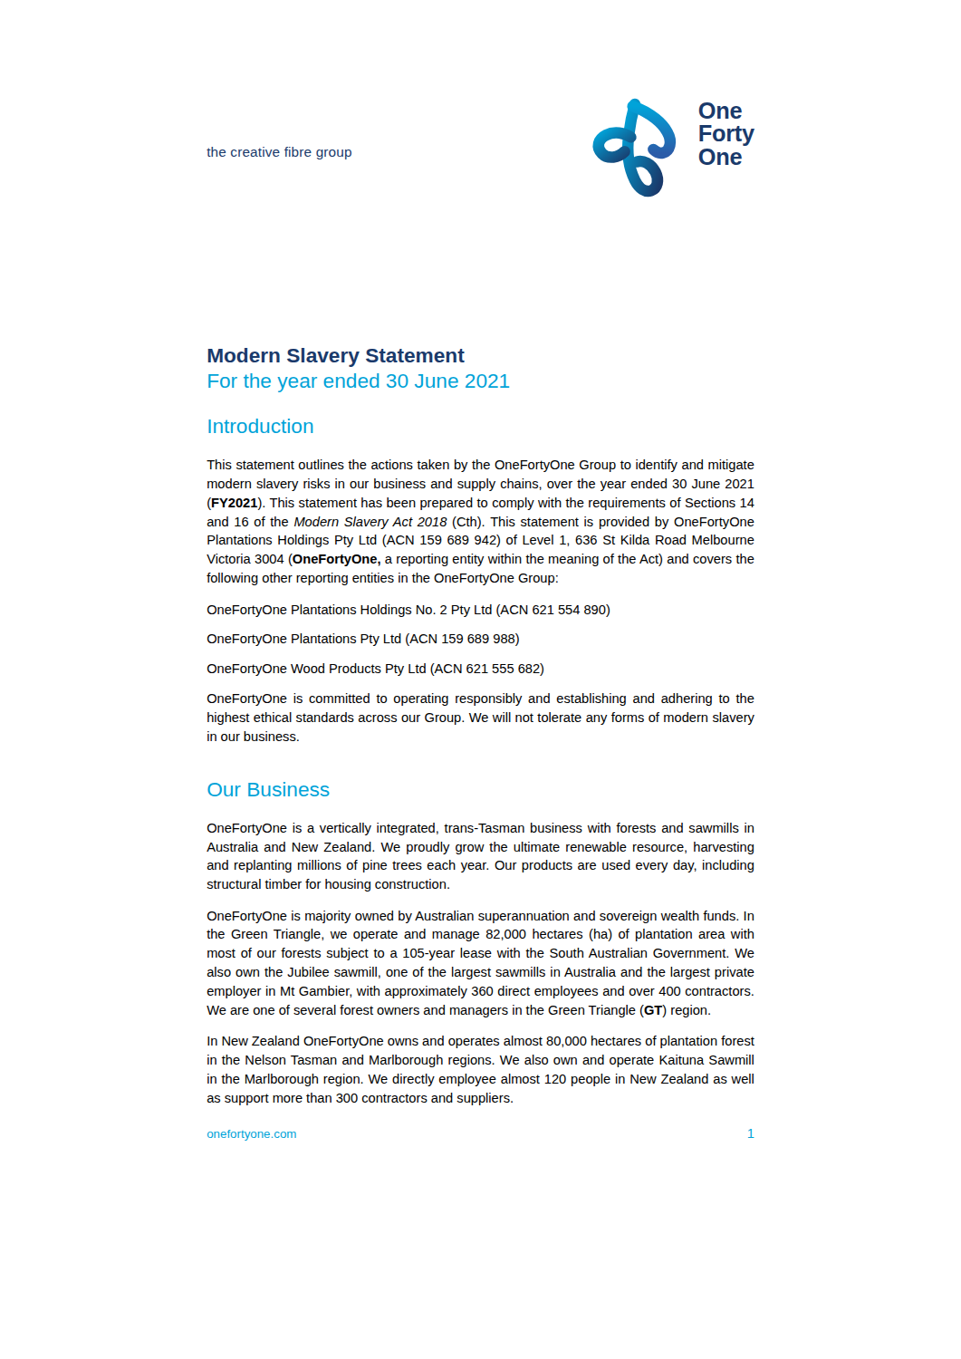the creative fibre group
One
Forty
One
Modern Slavery StatementFor the year ended 30 June 2021
Introduction
This statement outlines the actions taken by the OneFortyOne Group to identify and mitigate modern slavery risks in our business and supply chains, over the year ended 30 June 2021 (FY2021). This statement has been prepared to comply with the requirements of Sections 14 and 16 of the Modern Slavery Act 2018 (Cth). This statement is provided by OneFortyOne Plantations Holdings Pty Ltd (ACN 159 689 942) of Level 1, 636 St Kilda Road Melbourne Victoria 3004 (OneFortyOne, a reporting entity within the meaning of the Act) and covers the following other reporting entities in the OneFortyOne Group:
OneFortyOne Plantations Holdings No. 2 Pty Ltd (ACN 621 554 890)
OneFortyOne Plantations Pty Ltd (ACN 159 689 988)
OneFortyOne Wood Products Pty Ltd (ACN 621 555 682)
OneFortyOne is committed to operating responsibly and establishing and adhering to the highest ethical standards across our Group. We will not tolerate any forms of modern slavery in our business.
Our Business
OneFortyOne is a vertically integrated, trans-Tasman business with forests and sawmills in Australia and New Zealand. We proudly grow the ultimate renewable resource, harvesting and replanting millions of pine trees each year. Our products are used every day, including structural timber for housing construction.
OneFortyOne is majority owned by Australian superannuation and sovereign wealth funds. In the Green Triangle, we operate and manage 82,000 hectares (ha) of plantation area with most of our forests subject to a 105-year lease with the South Australian Government. We also own the Jubilee sawmill, one of the largest sawmills in Australia and the largest private employer in Mt Gambier, with approximately 360 direct employees and over 400 contractors. We are one of several forest owners and managers in the Green Triangle (GT) region.
In New Zealand OneFortyOne owns and operates almost 80,000 hectares of plantation forest in the Nelson Tasman and Marlborough regions. We also own and operate Kaituna Sawmill in the Marlborough region. We directly employee almost 120 people in New Zealand as well as support more than 300 contractors and suppliers.
onefortyone.com 1